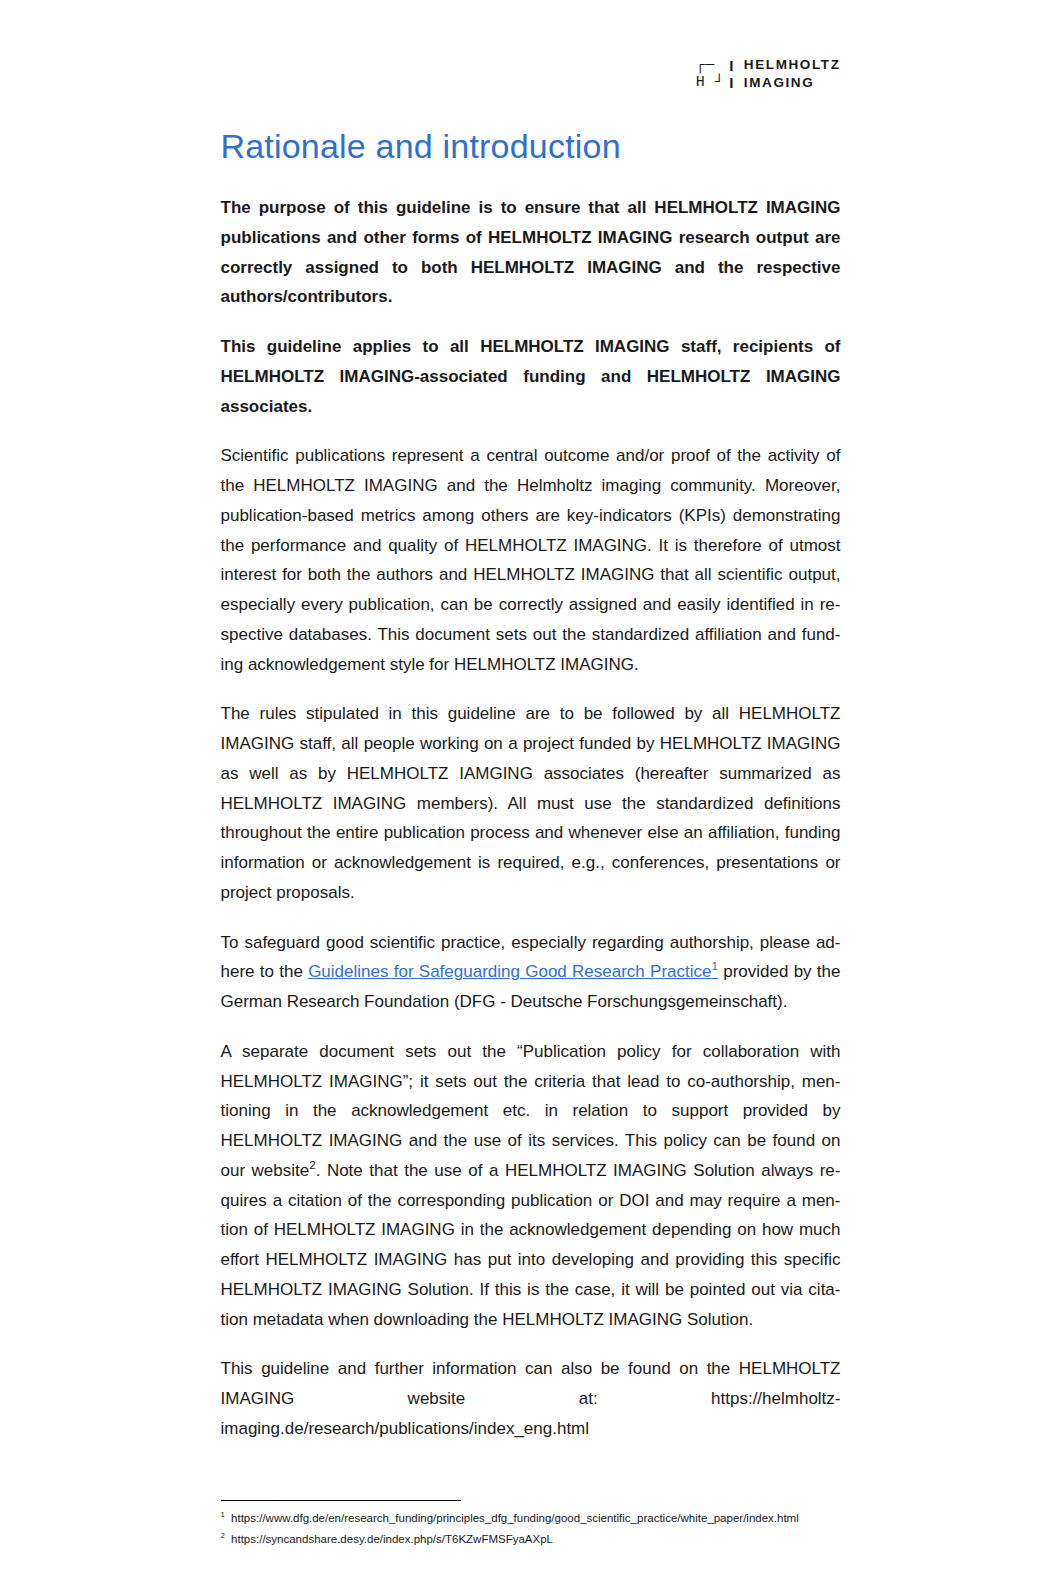┌─I H ┘I
HELMHOLTZ
IMAGING
Rationale and introduction
The purpose of this guideline is to ensure that all HELMHOLTZ IMAGING publications and other forms of HELMHOLTZ IMAGING research output are correctly assigned to both HELMHOLTZ IMAGING and the respective authors/contributors.
This guideline applies to all HELMHOLTZ IMAGING staff, recipients of HELMHOLTZ IMAGING-associated funding and HELMHOLTZ IMAGING associates.
Scientific publications represent a central outcome and/or proof of the activity of the HELMHOLTZ IMAGING and the Helmholtz imaging community. Moreover, publication-based metrics among others are key-indicators (KPIs) demonstrating the performance and quality of HELMHOLTZ IMAGING. It is therefore of utmost interest for both the authors and HELMHOLTZ IMAGING that all scientific output, especially every publication, can be correctly assigned and easily identified in respective databases. This document sets out the standardized affiliation and funding acknowledgement style for HELMHOLTZ IMAGING.
The rules stipulated in this guideline are to be followed by all HELMHOLTZ IMAGING staff, all people working on a project funded by HELMHOLTZ IMAGING as well as by HELMHOLTZ IAMGING associates (hereafter summarized as HELMHOLTZ IMAGING members). All must use the standardized definitions throughout the entire publication process and whenever else an affiliation, funding information or acknowledgement is required, e.g., conferences, presentations or project proposals.
To safeguard good scientific practice, especially regarding authorship, please adhere to the Guidelines for Safeguarding Good Research Practice1 provided by the German Research Foundation (DFG - Deutsche Forschungsgemeinschaft).
A separate document sets out the “Publication policy for collaboration with HELMHOLTZ IMAGING”; it sets out the criteria that lead to co-authorship, mentioning in the acknowledgement etc. in relation to support provided by HELMHOLTZ IMAGING and the use of its services. This policy can be found on our website2. Note that the use of a HELMHOLTZ IMAGING Solution always requires a citation of the corresponding publication or DOI and may require a mention of HELMHOLTZ IMAGING in the acknowledgement depending on how much effort HELMHOLTZ IMAGING has put into developing and providing this specific HELMHOLTZ IMAGING Solution. If this is the case, it will be pointed out via citation metadata when downloading the HELMHOLTZ IMAGING Solution.
This guideline and further information can also be found on the HELMHOLTZ IMAGING website at: https://helmholtz-imaging.de/research/publications/index_eng.html
1 https://www.dfg.de/en/research_funding/principles_dfg_funding/good_scientific_practice/white_paper/index.html
2 https://syncandshare.desy.de/index.php/s/T6KZwFMSFyaAXpL